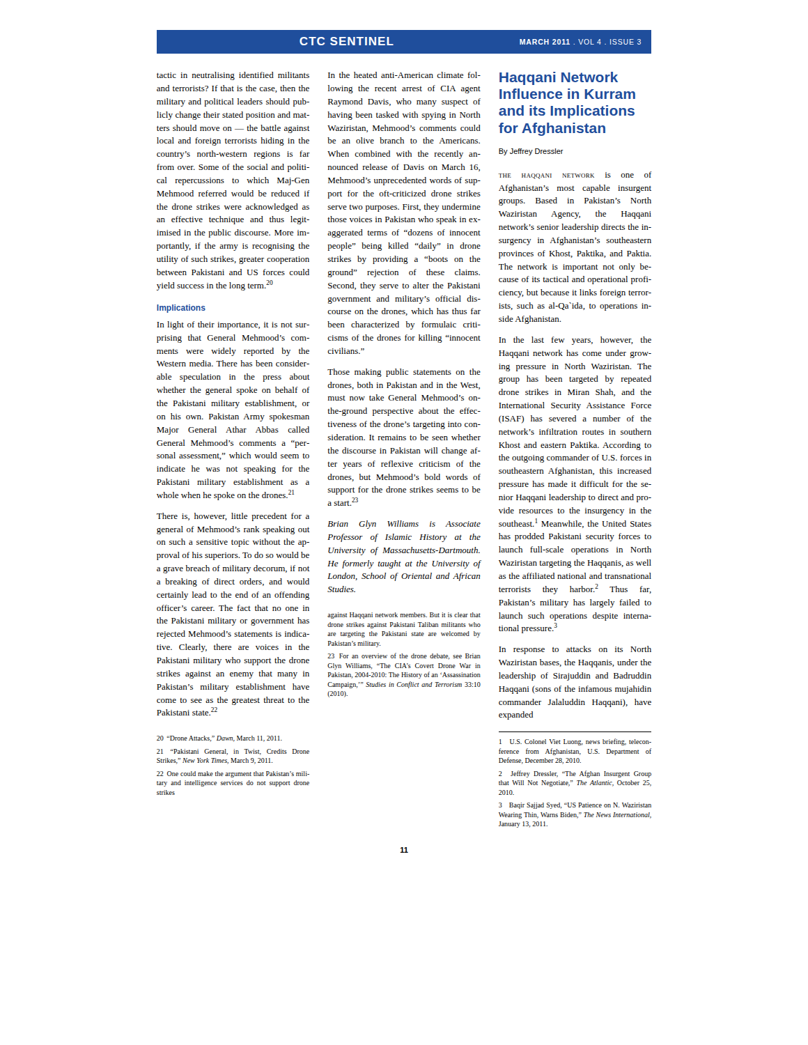CTC SENTINEL
MARCH 2011 . VOL 4 . ISSUE 3
tactic in neutralising identified militants and terrorists? If that is the case, then the military and political leaders should publicly change their stated position and matters should move on — the battle against local and foreign terrorists hiding in the country’s north-western regions is far from over. Some of the social and political repercussions to which Maj-Gen Mehmood referred would be reduced if the drone strikes were acknowledged as an effective technique and thus legitimised in the public discourse. More importantly, if the army is recognising the utility of such strikes, greater cooperation between Pakistani and US forces could yield success in the long term.20
Implications
In light of their importance, it is not surprising that General Mehmood’s comments were widely reported by the Western media. There has been considerable speculation in the press about whether the general spoke on behalf of the Pakistani military establishment, or on his own. Pakistan Army spokesman Major General Athar Abbas called General Mehmood’s comments a “personal assessment,” which would seem to indicate he was not speaking for the Pakistani military establishment as a whole when he spoke on the drones.21
There is, however, little precedent for a general of Mehmood’s rank speaking out on such a sensitive topic without the approval of his superiors. To do so would be a grave breach of military decorum, if not a breaking of direct orders, and would certainly lead to the end of an offending officer’s career. The fact that no one in the Pakistani military or government has rejected Mehmood’s statements is indicative. Clearly, there are voices in the Pakistani military who support the drone strikes against an enemy that many in Pakistan’s military establishment have come to see as the greatest threat to the Pakistani state.22
20 “Drone Attacks,” Dawn, March 11, 2011.
21 “Pakistani General, in Twist, Credits Drone Strikes,” New York Times, March 9, 2011.
22 One could make the argument that Pakistan’s military and intelligence services do not support drone strikes
In the heated anti-American climate following the recent arrest of CIA agent Raymond Davis, who many suspect of having been tasked with spying in North Waziristan, Mehmood’s comments could be an olive branch to the Americans. When combined with the recently announced release of Davis on March 16, Mehmood’s unprecedented words of support for the oft-criticized drone strikes serve two purposes. First, they undermine those voices in Pakistan who speak in exaggerated terms of “dozens of innocent people” being killed “daily” in drone strikes by providing a “boots on the ground” rejection of these claims. Second, they serve to alter the Pakistani government and military’s official discourse on the drones, which has thus far been characterized by formulaic criticisms of the drones for killing “innocent civilians.”
Those making public statements on the drones, both in Pakistan and in the West, must now take General Mehmood’s on-the-ground perspective about the effectiveness of the drone’s targeting into consideration. It remains to be seen whether the discourse in Pakistan will change after years of reflexive criticism of the drones, but Mehmood’s bold words of support for the drone strikes seems to be a start.23
Brian Glyn Williams is Associate Professor of Islamic History at the University of Massachusetts-Dartmouth. He formerly taught at the University of London, School of Oriental and African Studies.
against Haqqani network members. But it is clear that drone strikes against Pakistani Taliban militants who are targeting the Pakistani state are welcomed by Pakistan’s military.
23 For an overview of the drone debate, see Brian Glyn Williams, “The CIA’s Covert Drone War in Pakistan, 2004-2010: The History of an ‘Assassination Campaign,’” Studies in Conflict and Terrorism 33:10 (2010).
Haqqani Network Influence in Kurram and its Implications for Afghanistan
By Jeffrey Dressler
the haqqani network is one of Afghanistan’s most capable insurgent groups. Based in Pakistan’s North Waziristan Agency, the Haqqani network’s senior leadership directs the insurgency in Afghanistan’s southeastern provinces of Khost, Paktika, and Paktia. The network is important not only because of its tactical and operational proficiency, but because it links foreign terrorists, such as al-Qa`ida, to operations inside Afghanistan.
In the last few years, however, the Haqqani network has come under growing pressure in North Waziristan. The group has been targeted by repeated drone strikes in Miran Shah, and the International Security Assistance Force (ISAF) has severed a number of the network’s infiltration routes in southern Khost and eastern Paktika. According to the outgoing commander of U.S. forces in southeastern Afghanistan, this increased pressure has made it difficult for the senior Haqqani leadership to direct and provide resources to the insurgency in the southeast.1 Meanwhile, the United States has prodded Pakistani security forces to launch full-scale operations in North Waziristan targeting the Haqqanis, as well as the affiliated national and transnational terrorists they harbor.2 Thus far, Pakistan’s military has largely failed to launch such operations despite international pressure.3
In response to attacks on its North Waziristan bases, the Haqqanis, under the leadership of Sirajuddin and Badruddin Haqqani (sons of the infamous mujahidin commander Jalaluddin Haqqani), have expanded
1 U.S. Colonel Viet Luong, news briefing, teleconference from Afghanistan, U.S. Department of Defense, December 28, 2010.
2 Jeffrey Dressler, “The Afghan Insurgent Group that Will Not Negotiate,” The Atlantic, October 25, 2010.
3 Baqir Sajjad Syed, “US Patience on N. Waziristan Wearing Thin, Warns Biden,” The News International, January 13, 2011.
11